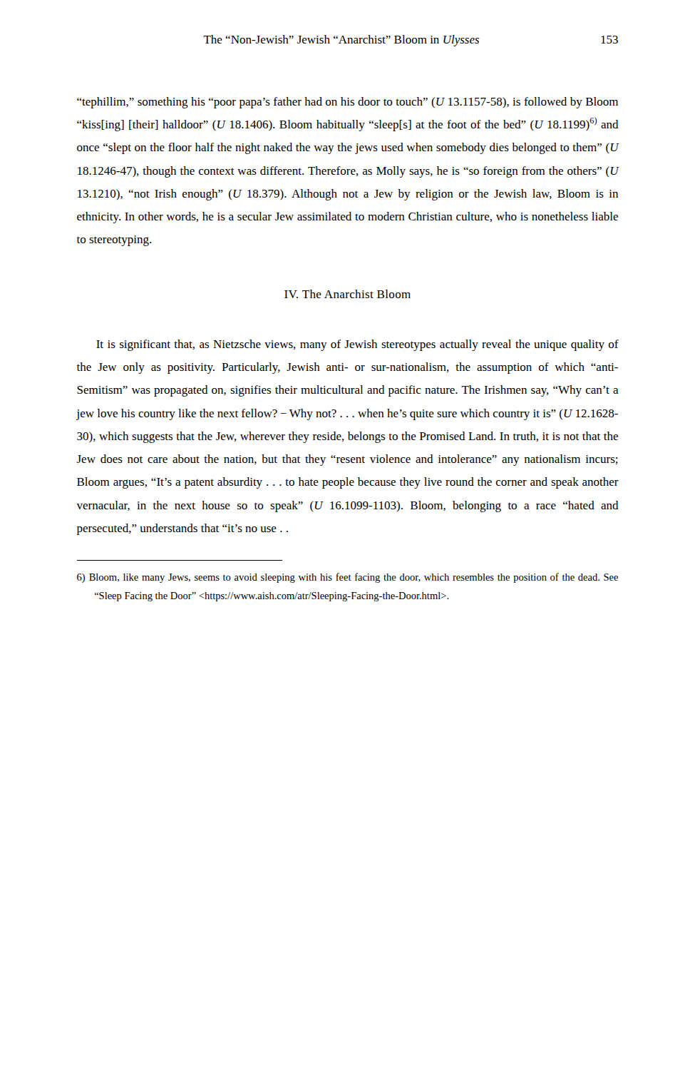The “Non-Jewish” Jewish “Anarchist” Bloom in Ulysses
153
“tephillim,” something his “poor papa’s father had on his door to touch” (U 13.1157-58), is followed by Bloom “kiss[ing] [their] halldoor” (U 18.1406). Bloom habitually “sleep[s] at the foot of the bed” (U 18.1199)6) and once “slept on the floor half the night naked the way the jews used when somebody dies belonged to them” (U 18.1246-47), though the context was different. Therefore, as Molly says, he is “so foreign from the others” (U 13.1210), “not Irish enough” (U 18.379). Although not a Jew by religion or the Jewish law, Bloom is in ethnicity. In other words, he is a secular Jew assimilated to modern Christian culture, who is nonetheless liable to stereotyping.
IV. The Anarchist Bloom
It is significant that, as Nietzsche views, many of Jewish stereotypes actually reveal the unique quality of the Jew only as positivity. Particularly, Jewish anti- or sur-nationalism, the assumption of which “anti-Semitism” was propagated on, signifies their multicultural and pacific nature. The Irishmen say, “Why can’t a jew love his country like the next fellow? − Why not? . . . when he’s quite sure which country it is” (U 12.1628-30), which suggests that the Jew, wherever they reside, belongs to the Promised Land. In truth, it is not that the Jew does not care about the nation, but that they “resent violence and intolerance” any nationalism incurs; Bloom argues, “It’s a patent absurdity . . . to hate people because they live round the corner and speak another vernacular, in the next house so to speak” (U 16.1099-1103). Bloom, belonging to a race “hated and persecuted,” understands that “it’s no use . .
6) Bloom, like many Jews, seems to avoid sleeping with his feet facing the door, which resembles the position of the dead. See “Sleep Facing the Door” <https://www.aish.com/atr/Sleeping-Facing-the-Door.html>.